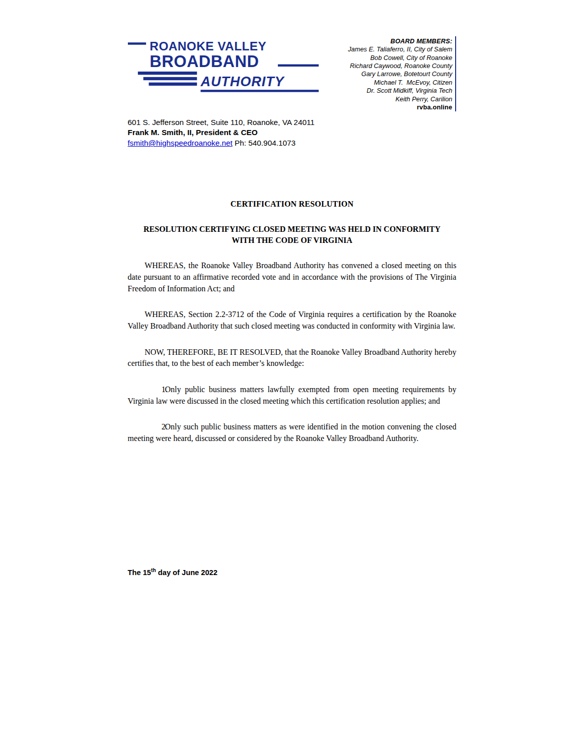ROANOKE VALLEY BROADBAND AUTHORITY
BOARD MEMBERS:
James E. Taliaferro, II, City of Salem
Bob Cowell, City of Roanoke
Richard Caywood, Roanoke County
Gary Larrowe, Botetourt County
Michael T. McEvoy, Citizen
Dr. Scott Midkiff, Virginia Tech
Keith Perry, Carilion
rvba.online
601 S. Jefferson Street, Suite 110, Roanoke, VA 24011
Frank M. Smith, II, President & CEO
fsmith@highspeedroanoke.net Ph: 540.904.1073
CERTIFICATION RESOLUTION
RESOLUTION CERTIFYING CLOSED MEETING WAS HELD IN CONFORMITY
WITH THE CODE OF VIRGINIA
WHEREAS, the Roanoke Valley Broadband Authority has convened a closed meeting on this date pursuant to an affirmative recorded vote and in accordance with the provisions of The Virginia Freedom of Information Act; and
WHEREAS, Section 2.2-3712 of the Code of Virginia requires a certification by the Roanoke Valley Broadband Authority that such closed meeting was conducted in conformity with Virginia law.
NOW, THEREFORE, BE IT RESOLVED, that the Roanoke Valley Broadband Authority hereby certifies that, to the best of each member’s knowledge:
1. Only public business matters lawfully exempted from open meeting requirements by Virginia law were discussed in the closed meeting which this certification resolution applies; and
2. Only such public business matters as were identified in the motion convening the closed meeting were heard, discussed or considered by the Roanoke Valley Broadband Authority.
The 15th day of June 2022